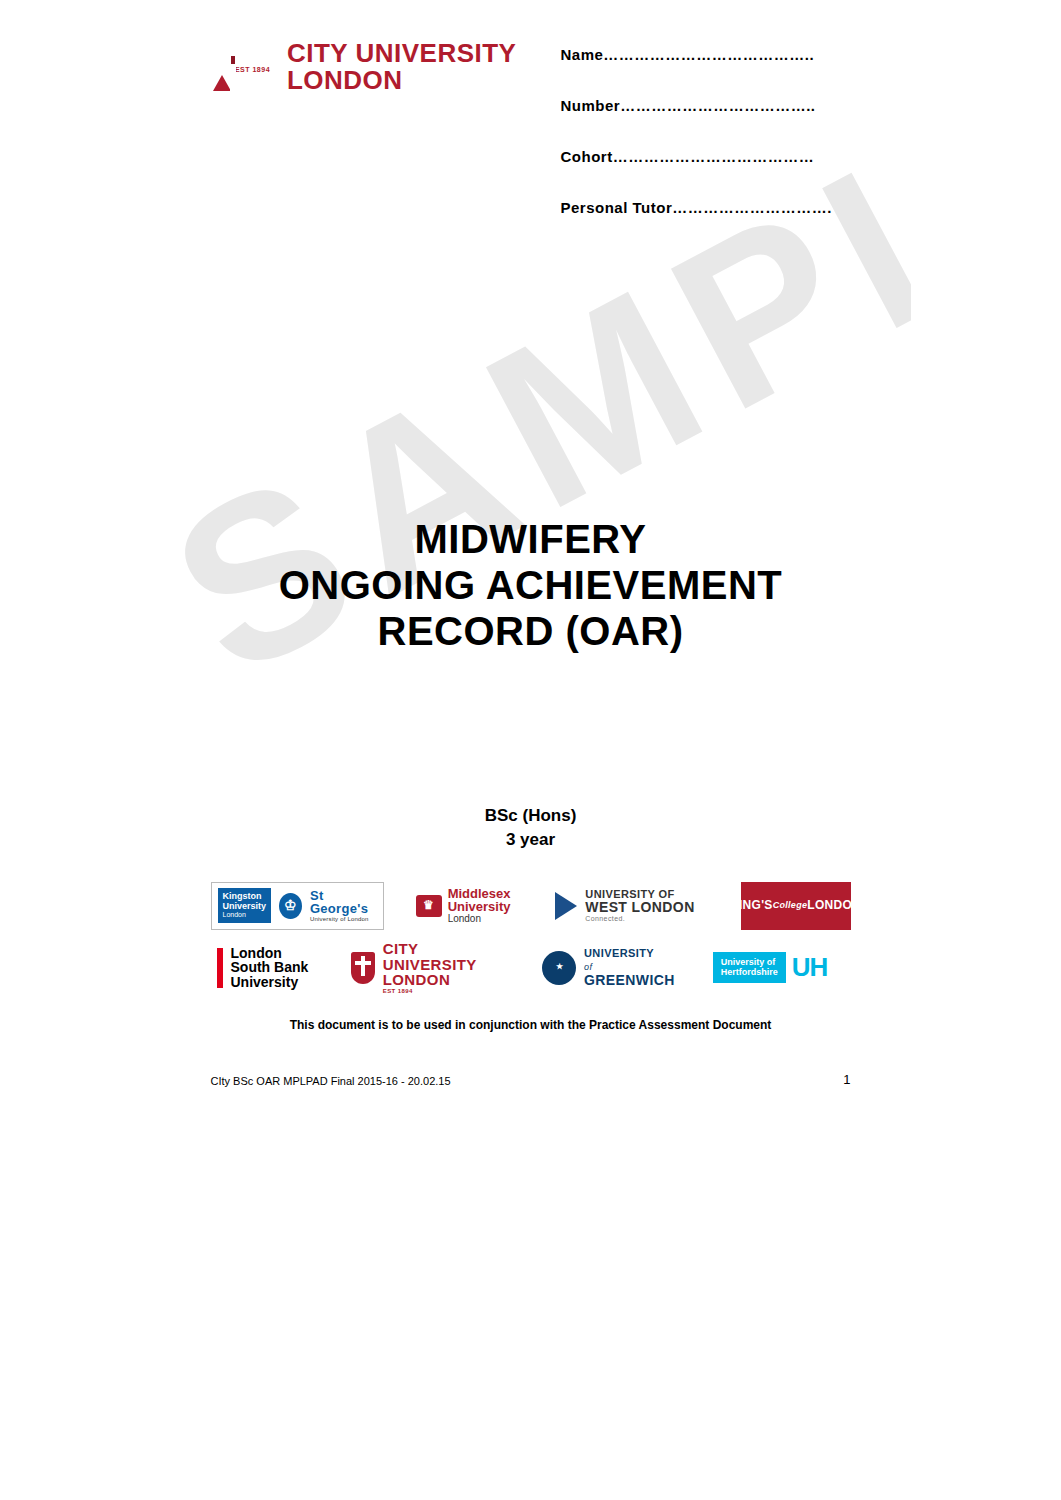SAMPLE
EST 1894 CITY UNIVERSITY
LONDON
Name…………………………………..
Number………………………………..
Cohort…………………………………
Personal Tutor………………………….
MIDWIFERY
ONGOING ACHIEVEMENT
RECORD (OAR)
BSc (Hons)
3 year
Kingston
UniversityLondon ♔ St George'sUniversity of London
♛ Middlesex
UniversityLondon
UNIVERSITY OFWEST LONDON Connected.
KING'SCollege LONDON
London
South Bank
University
CITY UNIVERSITY
LONDONEST 1894
★ UNIVERSITY
of GREENWICH
University of
Hertfordshire UH
This document is to be used in conjunction with the Practice Assessment Document
CIty BSc OAR MPLPAD Final 2015-16 - 20.02.15 1